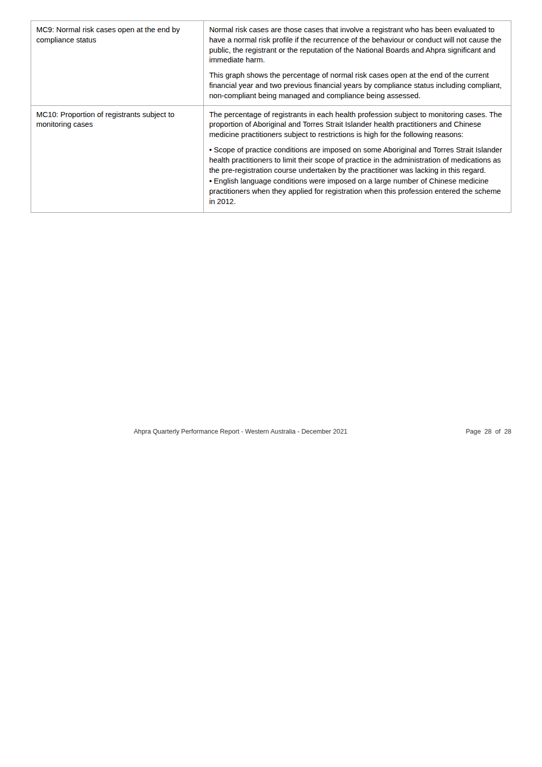| MC9: Normal risk cases open at the end by compliance status | Normal risk cases are those cases that involve a registrant who has been evaluated to have a normal risk profile if the recurrence of the behaviour or conduct will not cause the public, the registrant or the reputation of the National Boards and Ahpra significant and immediate harm. This graph shows the percentage of normal risk cases open at the end of the current financial year and two previous financial years by compliance status including compliant, non-compliant being managed and compliance being assessed. |
| MC10: Proportion of registrants subject to monitoring cases | The percentage of registrants in each health profession subject to monitoring cases. The proportion of Aboriginal and Torres Strait Islander health practitioners and Chinese medicine practitioners subject to restrictions is high for the following reasons: • Scope of practice conditions are imposed on some Aboriginal and Torres Strait Islander health practitioners to limit their scope of practice in the administration of medications as the pre-registration course undertaken by the practitioner was lacking in this regard. • English language conditions were imposed on a large number of Chinese medicine practitioners when they applied for registration when this profession entered the scheme in 2012. |
Ahpra Quarterly Performance Report - Western Australia - December 2021
Page 28 of 28